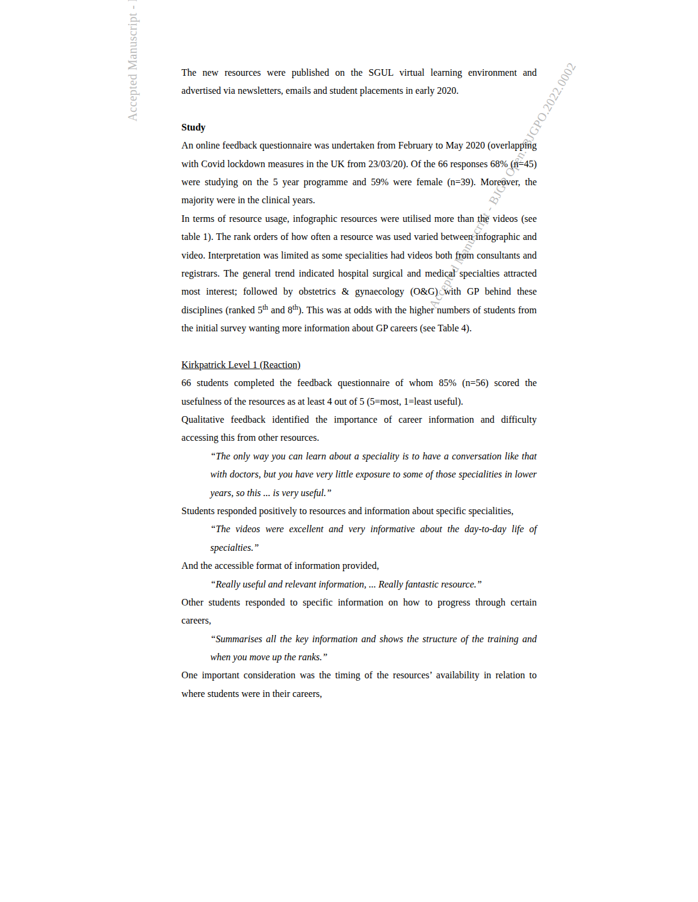Accepted Manuscript - BJGP Open: BJGPO.2022.0002
Accepted Manuscript - BJGP Open
The new resources were published on the SGUL virtual learning environment and advertised via newsletters, emails and student placements in early 2020.
Study
An online feedback questionnaire was undertaken from February to May 2020 (overlapping with Covid lockdown measures in the UK from 23/03/20). Of the 66 responses 68% (n=45) were studying on the 5 year programme and 59% were female (n=39). Moreover, the majority were in the clinical years.
In terms of resource usage, infographic resources were utilised more than the videos (see table 1). The rank orders of how often a resource was used varied between infographic and video. Interpretation was limited as some specialities had videos both from consultants and registrars. The general trend indicated hospital surgical and medical specialties attracted most interest; followed by obstetrics & gynaecology (O&G) with GP behind these disciplines (ranked 5th and 8th). This was at odds with the higher numbers of students from the initial survey wanting more information about GP careers (see Table 4).
Kirkpatrick Level 1 (Reaction)
66 students completed the feedback questionnaire of whom 85% (n=56) scored the usefulness of the resources as at least 4 out of 5 (5=most, 1=least useful).
Qualitative feedback identified the importance of career information and difficulty accessing this from other resources.
“The only way you can learn about a speciality is to have a conversation like that with doctors, but you have very little exposure to some of those specialities in lower years, so this ... is very useful.”
Students responded positively to resources and information about specific specialities,
“The videos were excellent and very informative about the day-to-day life of specialties.”
And the accessible format of information provided,
“Really useful and relevant information, ... Really fantastic resource.”
Other students responded to specific information on how to progress through certain careers,
“Summarises all the key information and shows the structure of the training and when you move up the ranks.”
One important consideration was the timing of the resources’ availability in relation to where students were in their careers,